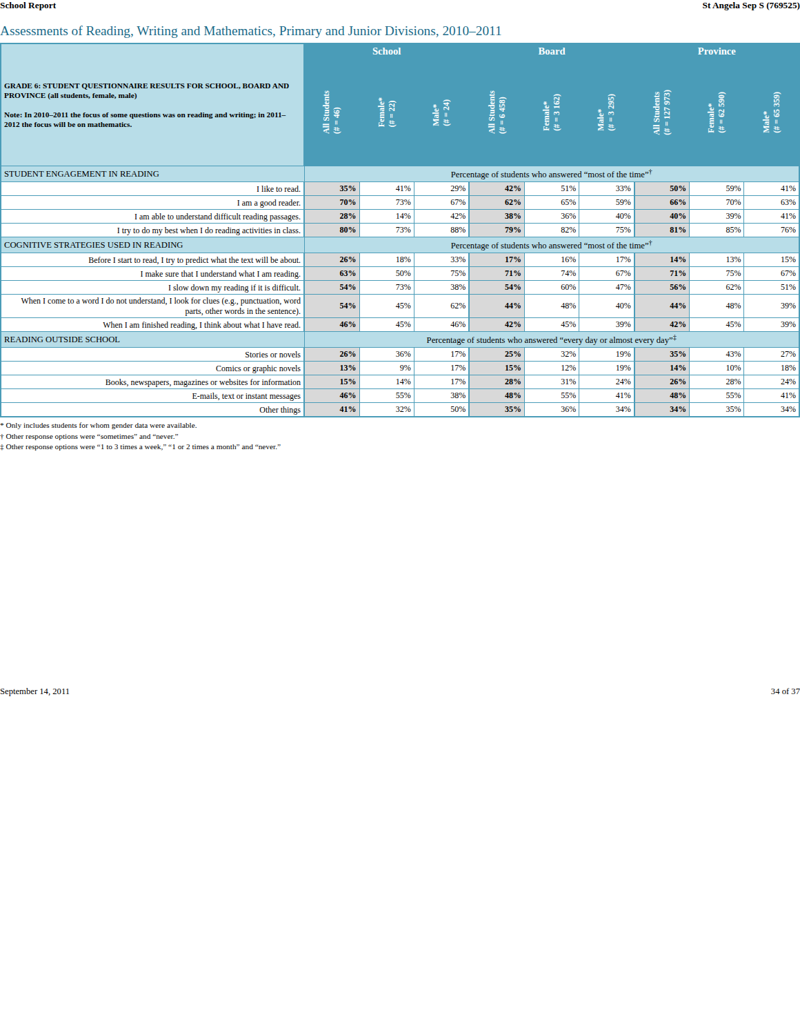School Report St Angela Sep S (769525)
Assessments of Reading, Writing and Mathematics, Primary and Junior Divisions, 2010–2011
| GRADE 6: STUDENT QUESTIONNAIRE RESULTS FOR SCHOOL, BOARD AND PROVINCE (all students, female, male) Note: In 2010–2011 the focus of some questions was on reading and writing; in 2011–2012 the focus will be on mathematics. | School | Board | Province |
| All Students (# = 46) | Female* (# = 22) | Male* (# = 24) | All Students (# = 6 458) | Female* (# = 3 162) | Male* (# = 3 295) | All Students (# = 127 973) | Female* (# = 62 590) | Male* (# = 65 359) |
| STUDENT ENGAGEMENT IN READING | Percentage of students who answered “most of the time” † |
| I like to read. | 35% | 41% | 29% | 42% | 51% | 33% | 50% | 59% | 41% |
| I am a good reader. | 70% | 73% | 67% | 62% | 65% | 59% | 66% | 70% | 63% |
| I am able to understand difficult reading passages. | 28% | 14% | 42% | 38% | 36% | 40% | 40% | 39% | 41% |
| I try to do my best when I do reading activities in class. | 80% | 73% | 88% | 79% | 82% | 75% | 81% | 85% | 76% |
| COGNITIVE STRATEGIES USED IN READING | Percentage of students who answered “most of the time” † |
| Before I start to read, I try to predict what the text will be about. | 26% | 18% | 33% | 17% | 16% | 17% | 14% | 13% | 15% |
| I make sure that I understand what I am reading. | 63% | 50% | 75% | 71% | 74% | 67% | 71% | 75% | 67% |
| I slow down my reading if it is difficult. | 54% | 73% | 38% | 54% | 60% | 47% | 56% | 62% | 51% |
| When I come to a word I do not understand, I look for clues (e.g., punctuation, word parts, other words in the sentence). | 54% | 45% | 62% | 44% | 48% | 40% | 44% | 48% | 39% |
| When I am finished reading, I think about what I have read. | 46% | 45% | 46% | 42% | 45% | 39% | 42% | 45% | 39% |
| READING OUTSIDE SCHOOL | Percentage of students who answered “every day or almost every day” ‡ |
| Stories or novels | 26% | 36% | 17% | 25% | 32% | 19% | 35% | 43% | 27% |
| Comics or graphic novels | 13% | 9% | 17% | 15% | 12% | 19% | 14% | 10% | 18% |
| Books, newspapers, magazines or websites for information | 15% | 14% | 17% | 28% | 31% | 24% | 26% | 28% | 24% |
| E-mails, text or instant messages | 46% | 55% | 38% | 48% | 55% | 41% | 48% | 55% | 41% |
| Other things | 41% | 32% | 50% | 35% | 36% | 34% | 34% | 35% | 34% |
* Only includes students for whom gender data were available.
† Other response options were “sometimes” and “never.”
‡ Other response options were “1 to 3 times a week,” “1 or 2 times a month” and “never.”
September 14, 2011 34 of 37